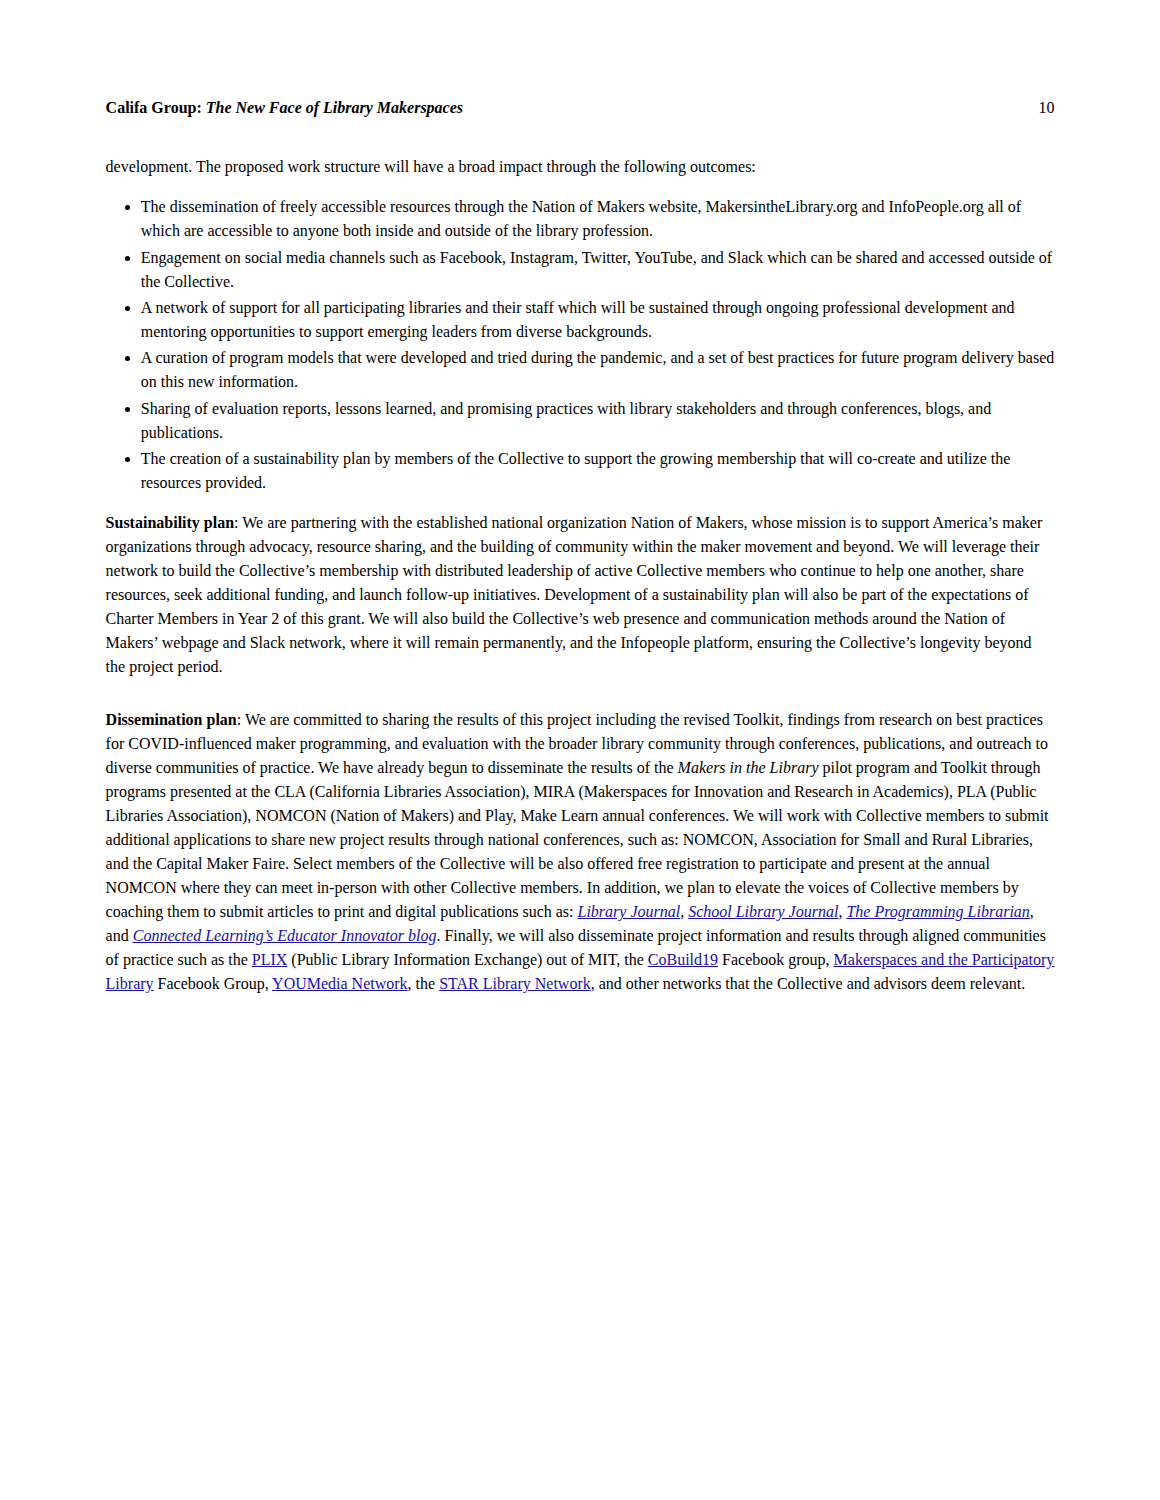Califa Group: The New Face of Library Makerspaces 10
development. The proposed work structure will have a broad impact through the following outcomes:
The dissemination of freely accessible resources through the Nation of Makers website, MakersintheLibrary.org and InfoPeople.org all of which are accessible to anyone both inside and outside of the library profession.
Engagement on social media channels such as Facebook, Instagram, Twitter, YouTube, and Slack which can be shared and accessed outside of the Collective.
A network of support for all participating libraries and their staff which will be sustained through ongoing professional development and mentoring opportunities to support emerging leaders from diverse backgrounds.
A curation of program models that were developed and tried during the pandemic, and a set of best practices for future program delivery based on this new information.
Sharing of evaluation reports, lessons learned, and promising practices with library stakeholders and through conferences, blogs, and publications.
The creation of a sustainability plan by members of the Collective to support the growing membership that will co-create and utilize the resources provided.
Sustainability plan: We are partnering with the established national organization Nation of Makers, whose mission is to support America’s maker organizations through advocacy, resource sharing, and the building of community within the maker movement and beyond. We will leverage their network to build the Collective’s membership with distributed leadership of active Collective members who continue to help one another, share resources, seek additional funding, and launch follow-up initiatives. Development of a sustainability plan will also be part of the expectations of Charter Members in Year 2 of this grant. We will also build the Collective’s web presence and communication methods around the Nation of Makers’ webpage and Slack network, where it will remain permanently, and the Infopeople platform, ensuring the Collective’s longevity beyond the project period.
Dissemination plan: We are committed to sharing the results of this project including the revised Toolkit, findings from research on best practices for COVID-influenced maker programming, and evaluation with the broader library community through conferences, publications, and outreach to diverse communities of practice. We have already begun to disseminate the results of the Makers in the Library pilot program and Toolkit through programs presented at the CLA (California Libraries Association), MIRA (Makerspaces for Innovation and Research in Academics), PLA (Public Libraries Association), NOMCON (Nation of Makers) and Play, Make Learn annual conferences. We will work with Collective members to submit additional applications to share new project results through national conferences, such as: NOMCON, Association for Small and Rural Libraries, and the Capital Maker Faire. Select members of the Collective will be also offered free registration to participate and present at the annual NOMCON where they can meet in-person with other Collective members. In addition, we plan to elevate the voices of Collective members by coaching them to submit articles to print and digital publications such as: Library Journal, School Library Journal, The Programming Librarian, and Connected Learning’s Educator Innovator blog. Finally, we will also disseminate project information and results through aligned communities of practice such as the PLIX (Public Library Information Exchange) out of MIT, the CoBuild19 Facebook group, Makerspaces and the Participatory Library Facebook Group, YOUMedia Network, the STAR Library Network, and other networks that the Collective and advisors deem relevant.